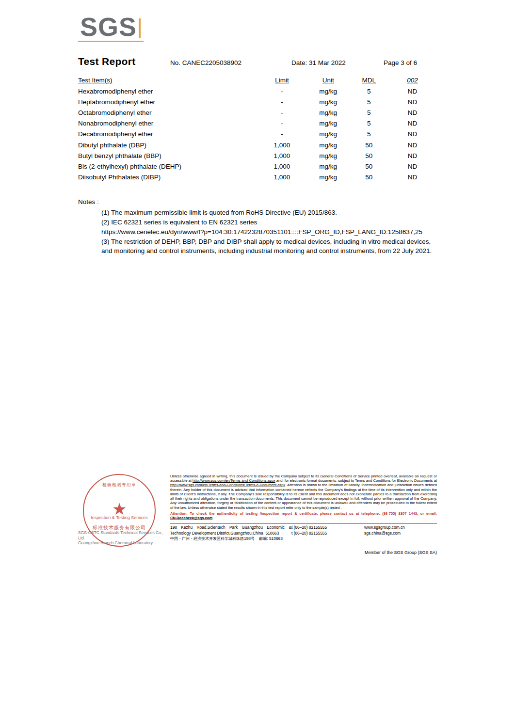SGS
Test Report
No. CANEC2205038902
Date: 31 Mar 2022
Page 3 of 6
| Test Item(s) | Limit | Unit | MDL | 002 |
| --- | --- | --- | --- | --- |
| Hexabromodiphenyl ether | - | mg/kg | 5 | ND |
| Heptabromodiphenyl ether | - | mg/kg | 5 | ND |
| Octabromodiphenyl ether | - | mg/kg | 5 | ND |
| Nonabromodiphenyl ether | - | mg/kg | 5 | ND |
| Decabromodiphenyl ether | - | mg/kg | 5 | ND |
| Dibutyl phthalate (DBP) | 1,000 | mg/kg | 50 | ND |
| Butyl benzyl phthalate (BBP) | 1,000 | mg/kg | 50 | ND |
| Bis (2-ethylhexyl) phthalate (DEHP) | 1,000 | mg/kg | 50 | ND |
| Diisobutyl Phthalates (DIBP) | 1,000 | mg/kg | 50 | ND |
Notes :
(1) The maximum permissible limit is quoted from RoHS Directive (EU) 2015/863.
(2) IEC 62321 series is equivalent to EN 62321 series
https://www.cenelec.eu/dyn/www/f?p=104:30:1742232870351101::::FSP_ORG_ID,FSP_LANG_ID:1258637,25
(3) The restriction of DEHP, BBP, DBP and DIBP shall apply to medical devices, including in vitro medical devices, and monitoring and control instruments, including industrial monitoring and control instruments, from 22 July 2021.
检验检测专用章
★
Inspection & Testing Services
标准技术服务有限公司
SGS-CSTC Standards Technical Services Co., Ltd.
Guangzhou Branch Chemical Laboratory.
Unless otherwise agreed in writing, this document is issued by the Company subject to its General Conditions of Service printed overleaf, available on request or accessible at http://www.sgs.com/en/Terms-and-Conditions.aspx and, for electronic format documents, subject to Terms and Conditions for Electronic Documents at http://www.sgs.com/en/Terms-and-Conditions/Terms-e-Document.aspx. Attention is drawn to the limitation of liability, indemnification and jurisdiction issues defined therein. Any holder of this document is advised that information contained hereon reflects the Company's findings at the time of its intervention only and within the limits of Client's instructions, if any. The Company's sole responsibility is to its Client and this document does not exonerate parties to a transaction from exercising all their rights and obligations under the transaction documents. This document cannot be reproduced except in full, without prior written approval of the Company. Any unauthorized alteration, forgery or falsification of the content or appearance of this document is unlawful and offenders may be prosecuted to the fullest extent of the law. Unless otherwise stated the results shown in this test report refer only to the sample(s) tested .
Attention: To check the authenticity of testing /inspection report & certificate, please contact us at telephone: (86-755) 8307 1443, or email: CN.Doccheck@sgs.com
198 Kezhu Road,Scientech Park Guangzhou Economic & Technology Development District,Guangzhou,China 510663
中国・广州・经济技术开发区科学城科珠路198号 邮编: 510663
t (86–20) 82155555
t (86–20) 82155555
www.sgsgroup.com.cn
sgs.china@sgs.com
Member of the SGS Group (SGS SA)